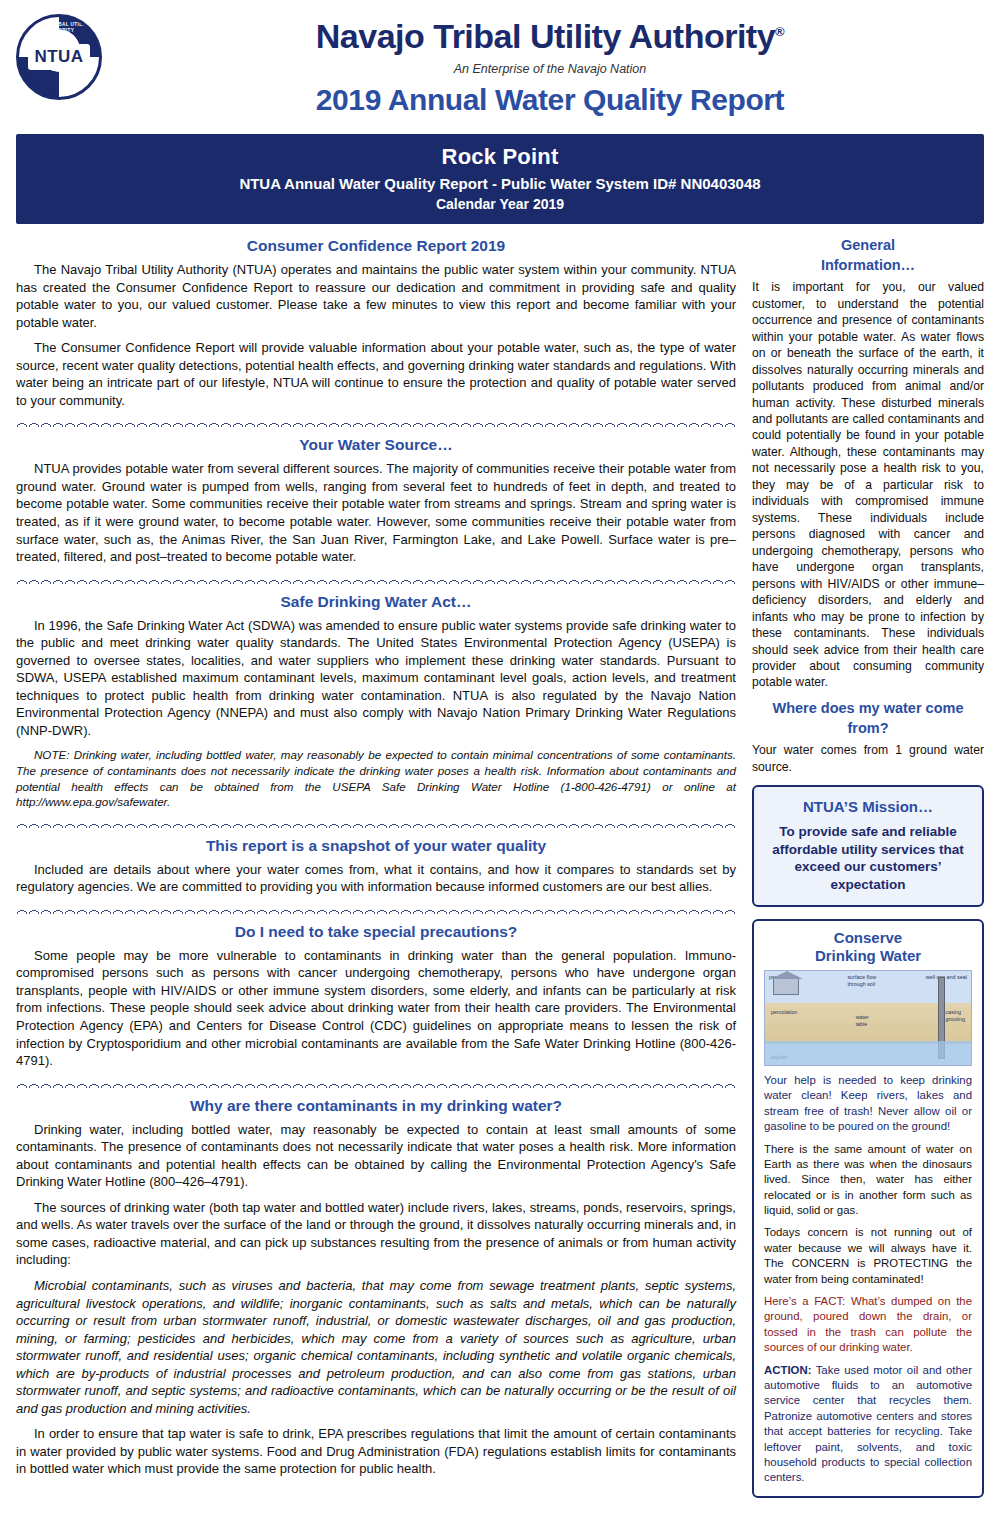Navajo Tribal Utility Authority®
An Enterprise of the Navajo Nation
2019 Annual Water Quality Report
Rock Point
NTUA Annual Water Quality Report - Public Water System ID# NN0403048
Calendar Year 2019
Consumer Confidence Report 2019
The Navajo Tribal Utility Authority (NTUA) operates and maintains the public water system within your community. NTUA has created the Consumer Confidence Report to reassure our dedication and commitment in providing safe and quality potable water to you, our valued customer. Please take a few minutes to view this report and become familiar with your potable water.
The Consumer Confidence Report will provide valuable information about your potable water, such as, the type of water source, recent water quality detections, potential health effects, and governing drinking water standards and regulations. With water being an intricate part of our lifestyle, NTUA will continue to ensure the protection and quality of potable water served to your community.
Your Water Source…
NTUA provides potable water from several different sources. The majority of communities receive their potable water from ground water. Ground water is pumped from wells, ranging from several feet to hundreds of feet in depth, and treated to become potable water. Some communities receive their potable water from streams and springs. Stream and spring water is treated, as if it were ground water, to become potable water. However, some communities receive their potable water from surface water, such as, the Animas River, the San Juan River, Farmington Lake, and Lake Powell. Surface water is pre–treated, filtered, and post–treated to become potable water.
Safe Drinking Water Act…
In 1996, the Safe Drinking Water Act (SDWA) was amended to ensure public water systems provide safe drinking water to the public and meet drinking water quality standards. The United States Environmental Protection Agency (USEPA) is governed to oversee states, localities, and water suppliers who implement these drinking water standards. Pursuant to SDWA, USEPA established maximum contaminant levels, maximum contaminant level goals, action levels, and treatment techniques to protect public health from drinking water contamination. NTUA is also regulated by the Navajo Nation Environmental Protection Agency (NNEPA) and must also comply with Navajo Nation Primary Drinking Water Regulations (NNP-DWR).
NOTE: Drinking water, including bottled water, may reasonably be expected to contain minimal concentrations of some contaminants. The presence of contaminants does not necessarily indicate the drinking water poses a health risk. Information about contaminants and potential health effects can be obtained from the USEPA Safe Drinking Water Hotline (1-800-426-4791) or online at http://www.epa.gov/safewater.
This report is a snapshot of your water quality
Included are details about where your water comes from, what it contains, and how it compares to standards set by regulatory agencies. We are committed to providing you with information because informed customers are our best allies.
Do I need to take special precautions?
Some people may be more vulnerable to contaminants in drinking water than the general population. Immuno-compromised persons such as persons with cancer undergoing chemotherapy, persons who have undergone organ transplants, people with HIV/AIDS or other immune system disorders, some elderly, and infants can be particularly at risk from infections. These people should seek advice about drinking water from their health care providers. The Environmental Protection Agency (EPA) and Centers for Disease Control (CDC) guidelines on appropriate means to lessen the risk of infection by Cryptosporidium and other microbial contaminants are available from the Safe Water Drinking Hotline (800-426-4791).
Why are there contaminants in my drinking water?
Drinking water, including bottled water, may reasonably be expected to contain at least small amounts of some contaminants. The presence of contaminants does not necessarily indicate that water poses a health risk. More information about contaminants and potential health effects can be obtained by calling the Environmental Protection Agency's Safe Drinking Water Hotline (800–426–4791).
The sources of drinking water (both tap water and bottled water) include rivers, lakes, streams, ponds, reservoirs, springs, and wells. As water travels over the surface of the land or through the ground, it dissolves naturally occurring minerals and, in some cases, radioactive material, and can pick up substances resulting from the presence of animals or from human activity including:
Microbial contaminants, such as viruses and bacteria, that may come from sewage treatment plants, septic systems, agricultural livestock operations, and wildlife; inorganic contaminants, such as salts and metals, which can be naturally occurring or result from urban stormwater runoff, industrial, or domestic wastewater discharges, oil and gas production, mining, or farming; pesticides and herbicides, which may come from a variety of sources such as agriculture, urban stormwater runoff, and residential uses; organic chemical contaminants, including synthetic and volatile organic chemicals, which are by-products of industrial processes and petroleum production, and can also come from gas stations, urban stormwater runoff, and septic systems; and radioactive contaminants, which can be naturally occurring or be the result of oil and gas production and mining activities.
In order to ensure that tap water is safe to drink, EPA prescribes regulations that limit the amount of certain contaminants in water provided by public water systems. Food and Drug Administration (FDA) regulations establish limits for contaminants in bottled water which must provide the same protection for public health.
General
Information…
It is important for you, our valued customer, to understand the potential occurrence and presence of contaminants within your potable water. As water flows on or beneath the surface of the earth, it dissolves naturally occurring minerals and pollutants produced from animal and/or human activity. These disturbed minerals and pollutants are called contaminants and could potentially be found in your potable water. Although, these contaminants may not necessarily pose a health risk to you, they may be of a particular risk to individuals with compromised immune systems. These individuals include persons diagnosed with cancer and undergoing chemotherapy, persons who have undergone organ transplants, persons with HIV/AIDS or other immune–deficiency disorders, and elderly and infants who may be prone to infection by these contaminants. These individuals should seek advice from their health care provider about consuming community potable water.
Where does my water come from?
Your water comes from 1 ground water source.
NTUA’S Mission…
To provide safe and reliable affordable utility services that exceed our customers’ expectation
Conserve
Drinking Water
precipitation surface flow
through soil well cap and seal percolation water
table casing
grouting aquifer
Your help is needed to keep drinking water clean! Keep rivers, lakes and stream free of trash! Never allow oil or gasoline to be poured on the ground!
There is the same amount of water on Earth as there was when the dinosaurs lived. Since then, water has either relocated or is in another form such as liquid, solid or gas.
Todays concern is not running out of water because we will always have it. The CONCERN is PROTECTING the water from being contaminated!
Here’s a FACT: What’s dumped on the ground, poured down the drain, or tossed in the trash can pollute the sources of our drinking water.
ACTION: Take used motor oil and other automotive fluids to an automotive service center that recycles them. Patronize automotive centers and stores that accept batteries for recycling. Take leftover paint, solvents, and toxic household products to special collection centers.